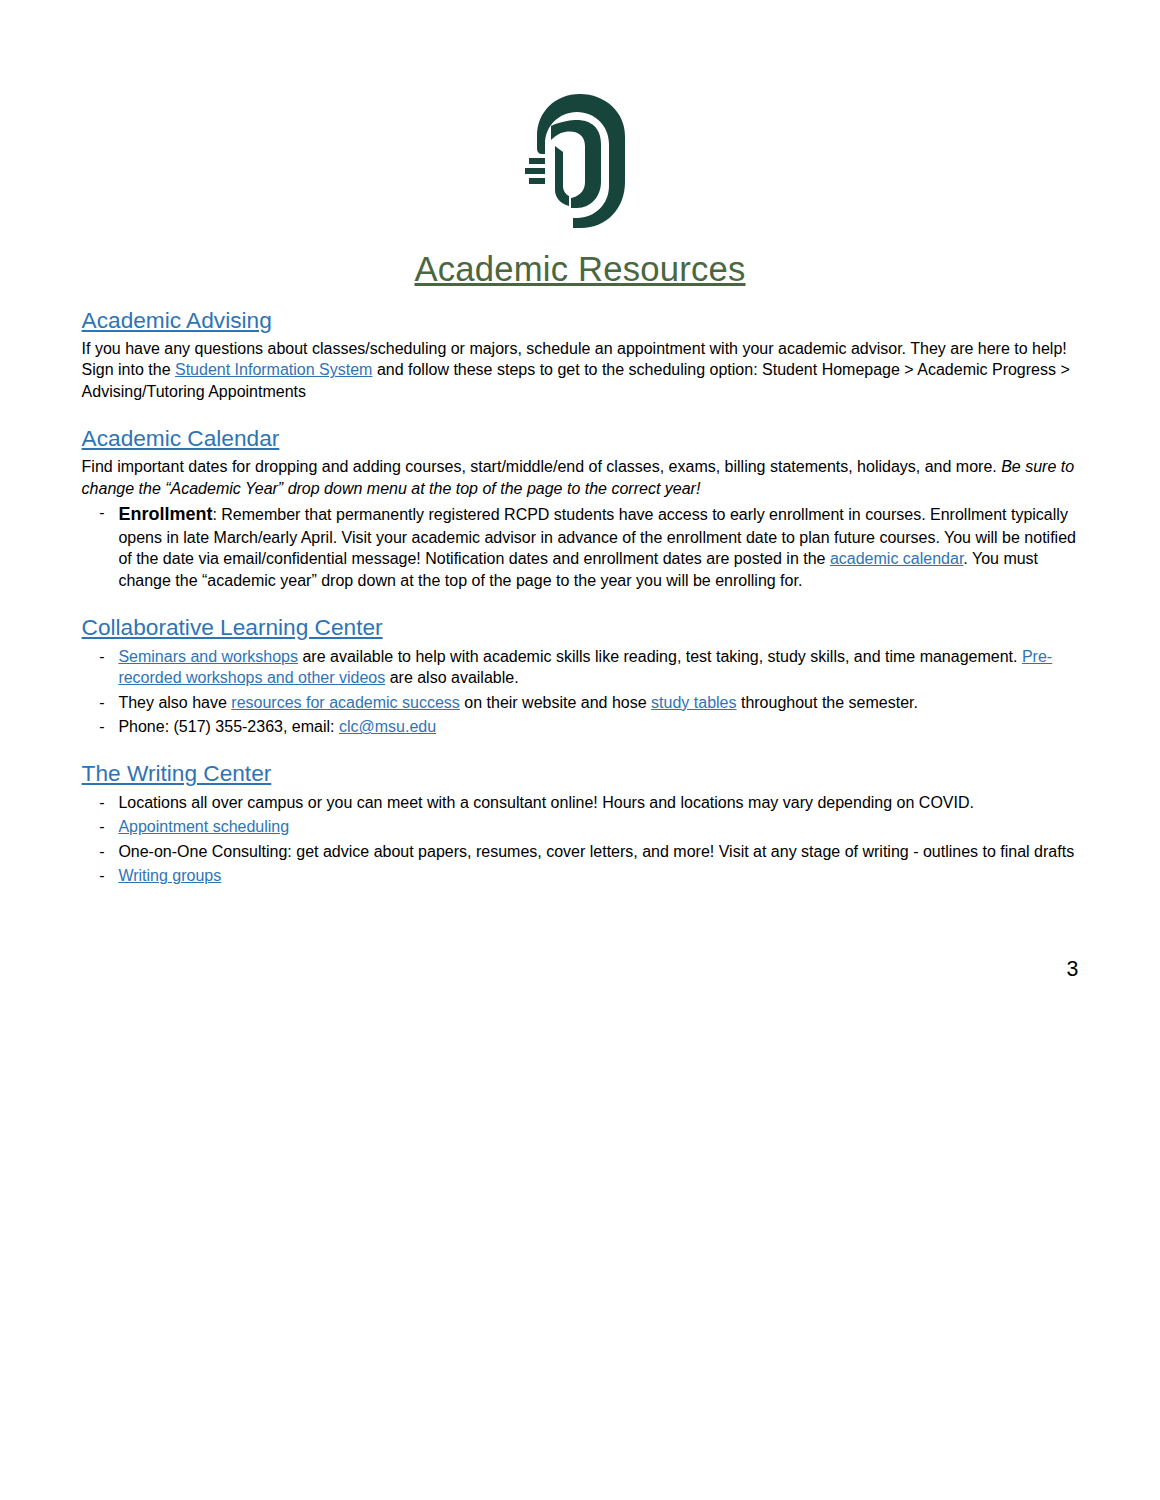Academic Resources
Academic Advising
If you have any questions about classes/scheduling or majors, schedule an appointment with your academic advisor. They are here to help! Sign into the Student Information System and follow these steps to get to the scheduling option: Student Homepage > Academic Progress > Advising/Tutoring Appointments
Academic Calendar
Find important dates for dropping and adding courses, start/middle/end of classes, exams, billing statements, holidays, and more. Be sure to change the “Academic Year” drop down menu at the top of the page to the correct year!
Enrollment: Remember that permanently registered RCPD students have access to early enrollment in courses. Enrollment typically opens in late March/early April. Visit your academic advisor in advance of the enrollment date to plan future courses. You will be notified of the date via email/confidential message! Notification dates and enrollment dates are posted in the academic calendar. You must change the “academic year” drop down at the top of the page to the year you will be enrolling for.
Collaborative Learning Center
Seminars and workshops are available to help with academic skills like reading, test taking, study skills, and time management. Pre-recorded workshops and other videos are also available.
They also have resources for academic success on their website and hose study tables throughout the semester.
Phone: (517) 355-2363, email: clc@msu.edu
The Writing Center
Locations all over campus or you can meet with a consultant online! Hours and locations may vary depending on COVID.
Appointment scheduling
One-on-One Consulting: get advice about papers, resumes, cover letters, and more! Visit at any stage of writing - outlines to final drafts
Writing groups
3